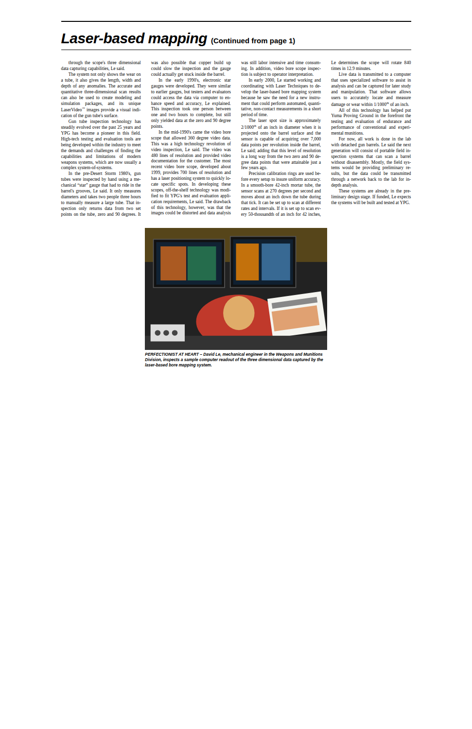Laser-based mapping (Continued from page 1)
through the scope's three dimensional data capturing capabilities, Le said.
The system not only shows the wear on a tube, it also gives the length, width and depth of any anomalies. The accurate and quantitative three-dimensional scan results can also be used to create modeling and simulation packages, and its unique LaserVideo™ images provide a visual indication of the gun tube's surface.
Gun tube inspection technology has steadily evolved over the past 25 years and YPG has become a pioneer in this field. High-tech testing and evaluation tools are being developed within the industry to meet the demands and challenges of finding the capabilities and limitations of modern weapons systems, which are now usually a complex system-of-systems.
In the pre-Desert Storm 1980's, gun tubes were inspected by hand using a mechanical “star” gauge that had to ride in the barrel's grooves, Le said. It only measures diameters and takes two people three hours to manually measure a large tube. That inspection only returns data from two set points on the tube, zero and 90 degrees. It was also possible that copper build up could slow the inspection and the gauge could actually get stuck inside the barrel.
In the early 1990's, electronic star gauges were developed. They were similar to earlier gauges, but testers and evaluators could access the data via computer to enhance speed and accuracy, Le explained. This inspection took one person between one and two hours to complete, but still only yielded data at the zero and 90 degree points.
In the mid-1990's came the video bore scope that allowed 360 degree video data. This was a high technology revolution of video inspection, Le said. The video was 480 lines of resolution and provided video documentation for the customer. The most recent video bore scope, developed about 1999, provides 700 lines of resolution and has a laser positioning system to quickly locate specific spots. In developing these scopes, off-the-shelf technology was modified to fit YPG's test and evaluation application requirements, Le said. The drawback of this technology, however, was that the images could be distorted and data analysis was still labor intensive and time consuming. In addition, video bore scope inspection is subject to operator interpretation.
In early 2000, Le started working and coordinating with Laser Techniques to develop the laser-based bore mapping system because he saw the need for a new instrument that could perform automated, quantitative, non-contact measurements in a short period of time.
The laser spot size is approximately 2/1000th of an inch in diameter when it is projected onto the barrel surface and the sensor is capable of acquiring over 7,000 data points per revolution inside the barrel, Le said; adding that this level of resolution is a long way from the two zero and 90 degree data points that were attainable just a few years ago.
Precision calibration rings are used before every setup to insure uniform accuracy. In a smooth-bore 42-inch mortar tube, the sensor scans at 270 degrees per second and moves about an inch down the tube during that tick. It can be set up to scan at different rates and intervals. If it is set up to scan every 50-thousandth of an inch for 42 inches, Le determines the scope will rotate 840 times in 12.9 minutes.
Live data is transmitted to a computer that uses specialized software to assist in analysis and can be captured for later study and manipulation. That software allows users to accurately locate and measure damage or wear within 1/1000th of an inch.
All of this technology has helped put Yuma Proving Ground in the forefront the testing and evaluation of endurance and performance of conventional and experimental munitions.
For now, all work is done in the lab with detached gun barrels. Le said the next generation will consist of portable field inspection systems that can scan a barrel without disassembly. Mostly, the field systems would be providing preliminary results, but the data could be transmitted through a network back to the lab for in-depth analysis.
These systems are already in the preliminary design stage. If funded, Le expects the systems will be built and tested at YPG.
PERFECTIONIST AT HEART – David Le, mechanical engineer in the Weapons and Munitions Division, inspects a sample computer readout of the three dimensional data captured by the laser-based bore mapping system.